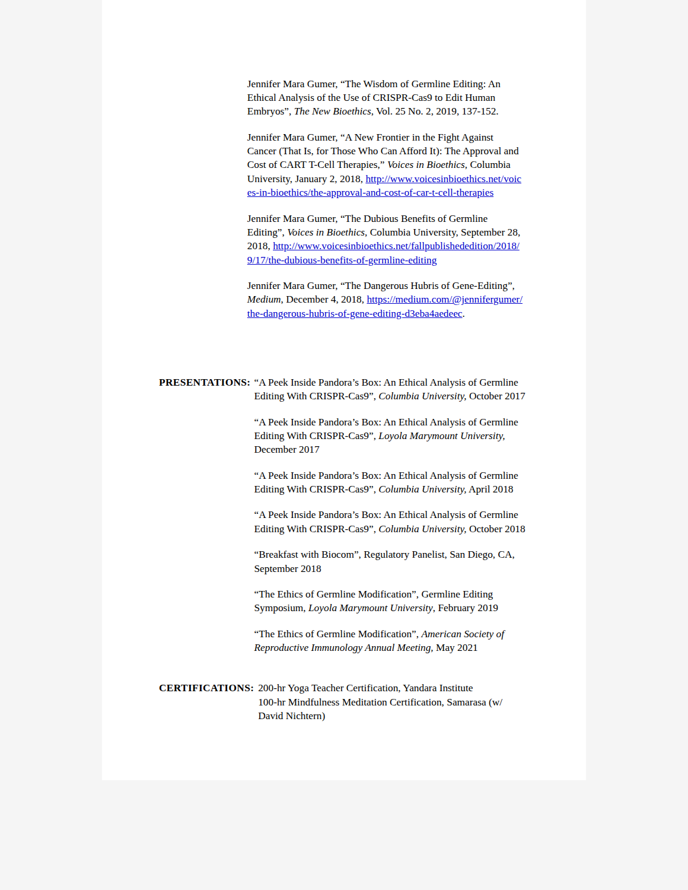Jennifer Mara Gumer, “The Wisdom of Germline Editing: An Ethical Analysis of the Use of CRISPR-Cas9 to Edit Human Embryos”, The New Bioethics, Vol. 25 No. 2, 2019, 137-152.
Jennifer Mara Gumer, “A New Frontier in the Fight Against Cancer (That Is, for Those Who Can Afford It): The Approval and Cost of CART T-Cell Therapies,” Voices in Bioethics, Columbia University, January 2, 2018, http://www.voicesinbioethics.net/voices-in-bioethics/the-approval-and-cost-of-car-t-cell-therapies
Jennifer Mara Gumer, “The Dubious Benefits of Germline Editing”, Voices in Bioethics, Columbia University, September 28, 2018, http://www.voicesinbioethics.net/fallpublishededition/2018/9/17/the-dubious-benefits-of-germline-editing
Jennifer Mara Gumer, “The Dangerous Hubris of Gene-Editing”, Medium, December 4, 2018, https://medium.com/@jennifergumer/the-dangerous-hubris-of-gene-editing-d3eba4aedeec.
PRESENTATIONS:
“A Peek Inside Pandora’s Box: An Ethical Analysis of Germline Editing With CRISPR-Cas9”, Columbia University, October 2017
“A Peek Inside Pandora’s Box: An Ethical Analysis of Germline Editing With CRISPR-Cas9”, Loyola Marymount University, December 2017
“A Peek Inside Pandora’s Box: An Ethical Analysis of Germline Editing With CRISPR-Cas9”, Columbia University, April 2018
“A Peek Inside Pandora’s Box: An Ethical Analysis of Germline Editing With CRISPR-Cas9”, Columbia University, October 2018
“Breakfast with Biocom”, Regulatory Panelist, San Diego, CA, September 2018
“The Ethics of Germline Modification”, Germline Editing Symposium, Loyola Marymount University, February 2019
“The Ethics of Germline Modification”, American Society of Reproductive Immunology Annual Meeting, May 2021
CERTIFICATIONS:
200-hr Yoga Teacher Certification, Yandara Institute
100-hr Mindfulness Meditation Certification, Samarasa (w/ David Nichtern)